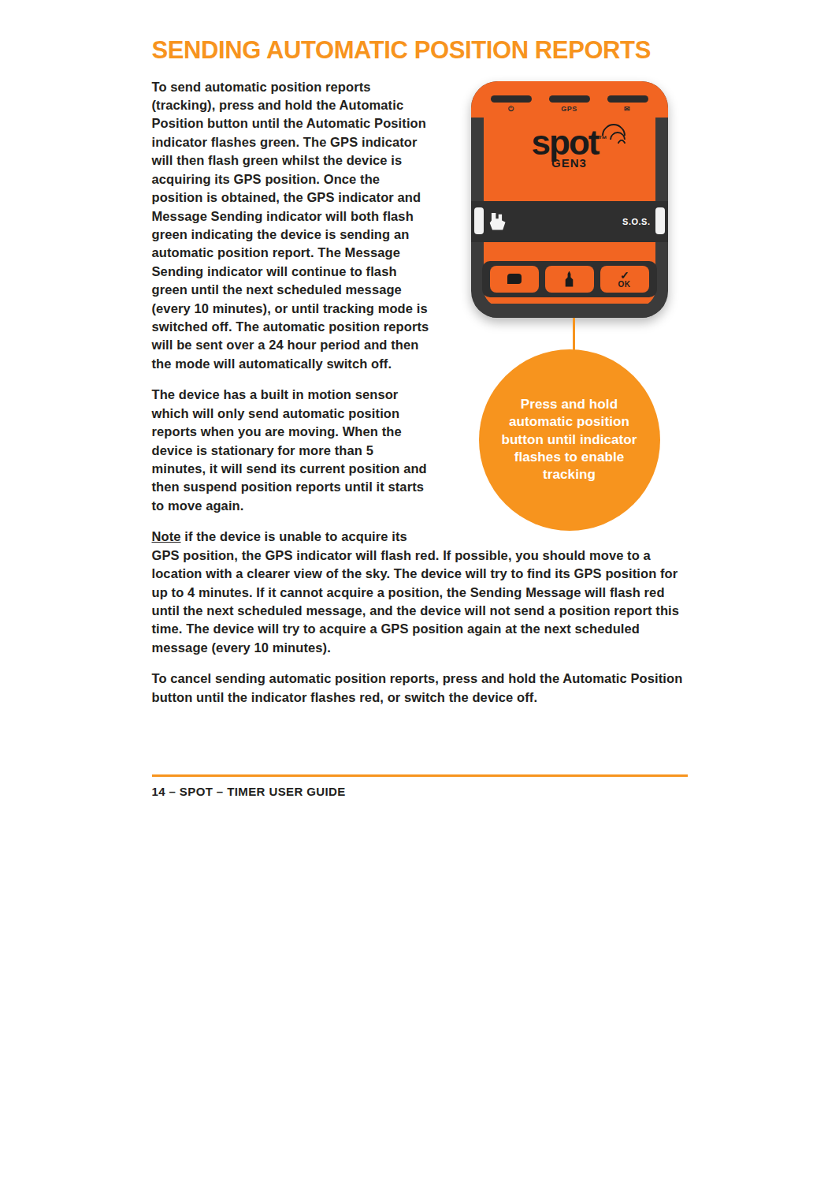Sending Automatic Position Reports
⏻
GPS
✉
spot™
GEN3
S.O.S.
✓OK
Press and hold automatic position button until indicator flashes to enable tracking
To send automatic position reports (tracking), press and hold the Automatic Position button until the Automatic Position indicator flashes green. The GPS indicator will then flash green whilst the device is acquiring its GPS position. Once the position is obtained, the GPS indicator and Message Sending indicator will both flash green indicating the device is sending an automatic position report. The Message Sending indicator will continue to flash green until the next scheduled message (every 10 minutes), or until tracking mode is switched off. The automatic position reports will be sent over a 24 hour period and then the mode will automatically switch off.
The device has a built in motion sensor which will only send automatic position reports when you are moving. When the device is stationary for more than 5 minutes, it will send its current position and then suspend position reports until it starts to move again.
Note if the device is unable to acquire its GPS position, the GPS indicator will flash red. If possible, you should move to a location with a clearer view of the sky. The device will try to find its GPS position for up to 4 minutes. If it cannot acquire a position, the Sending Message will flash red until the next scheduled message, and the device will not send a position report this time. The device will try to acquire a GPS position again at the next scheduled message (every 10 minutes).
To cancel sending automatic position reports, press and hold the Automatic Position button until the indicator flashes red, or switch the device off.
14 – SPOT – TIMER USER GUIDE